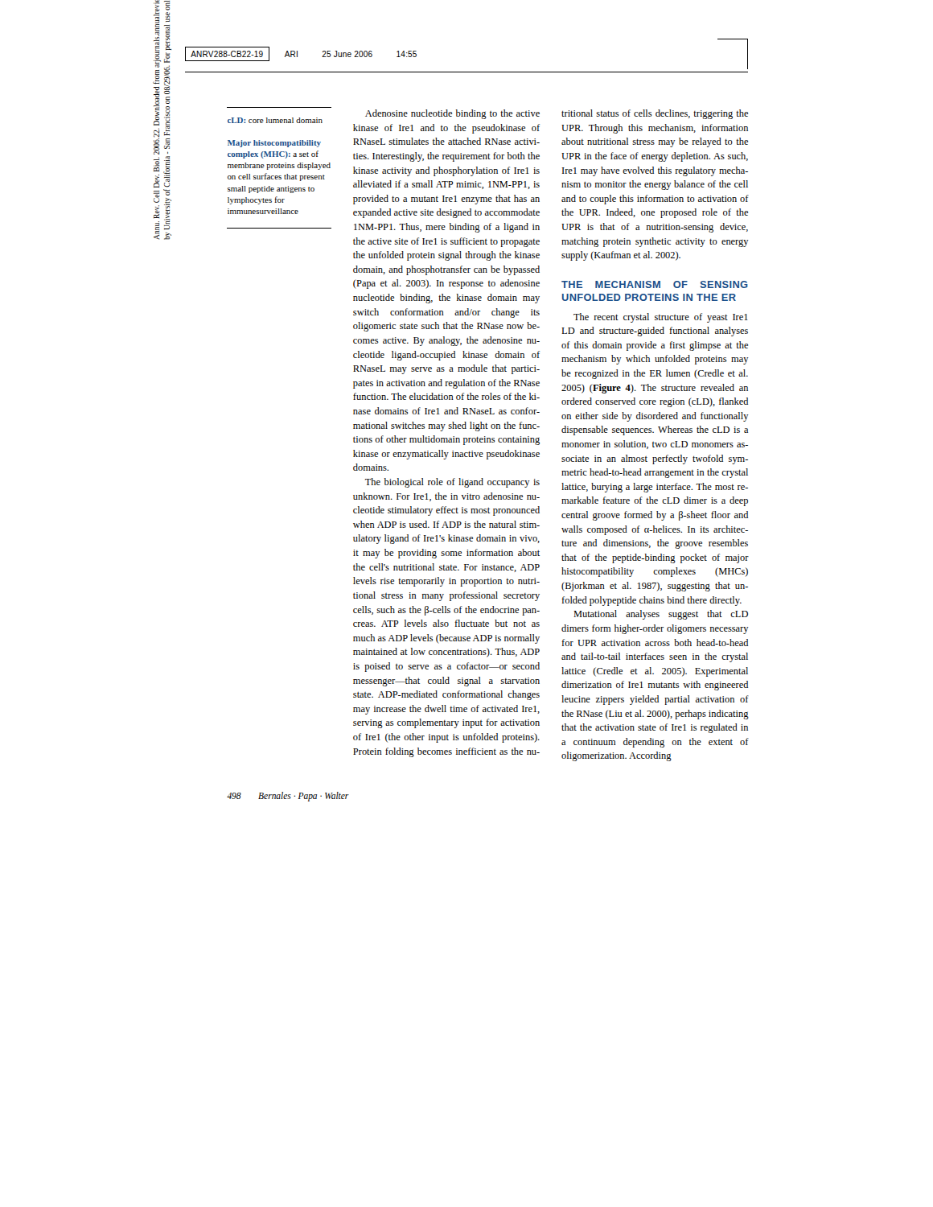ANRV288-CB22-19 ARI 25 June 2006 14:55
Annu. Rev. Cell Dev. Biol. 2006.22. Downloaded from arjournals.annualreviews.org
by University of California - San Francisco on 08/29/06. For personal use only.
cLD: core lumenal domain
Major histocompatibility complex (MHC): a set of membrane proteins displayed on cell surfaces that present small peptide antigens to lymphocytes for immunesurveillance
Adenosine nucleotide binding to the active kinase of Ire1 and to the pseudokinase of RNaseL stimulates the attached RNase activities. Interestingly, the requirement for both the kinase activity and phosphorylation of Ire1 is alleviated if a small ATP mimic, 1NM-PP1, is provided to a mutant Ire1 enzyme that has an expanded active site designed to accommodate 1NM-PP1. Thus, mere binding of a ligand in the active site of Ire1 is sufficient to propagate the unfolded protein signal through the kinase domain, and phosphotransfer can be bypassed (Papa et al. 2003). In response to adenosine nucleotide binding, the kinase domain may switch conformation and/or change its oligomeric state such that the RNase now becomes active. By analogy, the adenosine nucleotide ligand-occupied kinase domain of RNaseL may serve as a module that participates in activation and regulation of the RNase function. The elucidation of the roles of the kinase domains of Ire1 and RNaseL as conformational switches may shed light on the functions of other multidomain proteins containing kinase or enzymatically inactive pseudokinase domains.
The biological role of ligand occupancy is unknown. For Ire1, the in vitro adenosine nucleotide stimulatory effect is most pronounced when ADP is used. If ADP is the natural stimulatory ligand of Ire1's kinase domain in vivo, it may be providing some information about the cell's nutritional state. For instance, ADP levels rise temporarily in proportion to nutritional stress in many professional secretory cells, such as the β-cells of the endocrine pancreas. ATP levels also fluctuate but not as much as ADP levels (because ADP is normally maintained at low concentrations). Thus, ADP is poised to serve as a cofactor—or second messenger—that could signal a starvation state. ADP-mediated conformational changes may increase the dwell time of activated Ire1, serving as complementary input for activation of Ire1 (the other input is unfolded proteins). Protein folding becomes inefficient as the nutritional status of cells declines, triggering the UPR. Through this mechanism, information about nutritional stress may be relayed to the UPR in the face of energy depletion. As such, Ire1 may have evolved this regulatory mechanism to monitor the energy balance of the cell and to couple this information to activation of the UPR. Indeed, one proposed role of the UPR is that of a nutrition-sensing device, matching protein synthetic activity to energy supply (Kaufman et al. 2002).
The Mechanism of Sensing Unfolded Proteins in the ER
The recent crystal structure of yeast Ire1 LD and structure-guided functional analyses of this domain provide a first glimpse at the mechanism by which unfolded proteins may be recognized in the ER lumen (Credle et al. 2005) (Figure 4). The structure revealed an ordered conserved core region (cLD), flanked on either side by disordered and functionally dispensable sequences. Whereas the cLD is a monomer in solution, two cLD monomers associate in an almost perfectly twofold symmetric head-to-head arrangement in the crystal lattice, burying a large interface. The most remarkable feature of the cLD dimer is a deep central groove formed by a β-sheet floor and walls composed of α-helices. In its architecture and dimensions, the groove resembles that of the peptide-binding pocket of major histocompatibility complexes (MHCs) (Bjorkman et al. 1987), suggesting that unfolded polypeptide chains bind there directly.
Mutational analyses suggest that cLD dimers form higher-order oligomers necessary for UPR activation across both head-to-head and tail-to-tail interfaces seen in the crystal lattice (Credle et al. 2005). Experimental dimerization of Ire1 mutants with engineered leucine zippers yielded partial activation of the RNase (Liu et al. 2000), perhaps indicating that the activation state of Ire1 is regulated in a continuum depending on the extent of oligomerization. According
498 Bernales · Papa · Walter